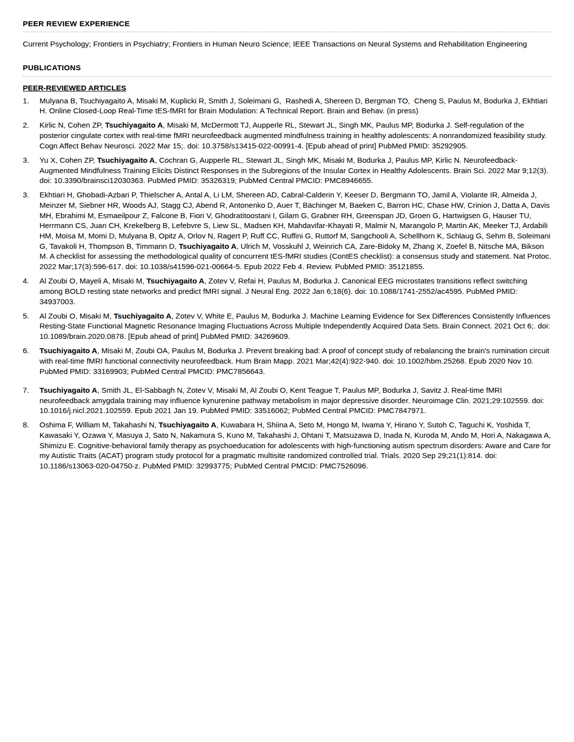PEER REVIEW EXPERIENCE
Current Psychology; Frontiers in Psychiatry; Frontiers in Human Neuro Science; IEEE Transactions on Neural Systems and Rehabilitation Engineering
PUBLICATIONS
PEER-REVIEWED ARTICLES
1. Mulyana B, Tsuchiyagaito A, Misaki M, Kuplicki R, Smith J, Soleimani G, Rashedi A, Shereen D, Bergman TO, Cheng S, Paulus M, Bodurka J, Ekhtiari H. Online Closed-Loop Real-Time tES-fMRI for Brain Modulation: A Technical Report. Brain and Behav. (in press)
2. Kirlic N, Cohen ZP, Tsuchiyagaito A, Misaki M, McDermott TJ, Aupperle RL, Stewart JL, Singh MK, Paulus MP, Bodurka J. Self-regulation of the posterior cingulate cortex with real-time fMRI neurofeedback augmented mindfulness training in healthy adolescents: A nonrandomized feasibility study. Cogn Affect Behav Neurosci. 2022 Mar 15;. doi: 10.3758/s13415-022-00991-4. [Epub ahead of print] PubMed PMID: 35292905.
3. Yu X, Cohen ZP, Tsuchiyagaito A, Cochran G, Aupperle RL, Stewart JL, Singh MK, Misaki M, Bodurka J, Paulus MP, Kirlic N. Neurofeedback-Augmented Mindfulness Training Elicits Distinct Responses in the Subregions of the Insular Cortex in Healthy Adolescents. Brain Sci. 2022 Mar 9;12(3). doi: 10.3390/brainsci12030363. PubMed PMID: 35326319; PubMed Central PMCID: PMC8946655.
3. Ekhtiari H, Ghobadi-Azbari P, Thielscher A, Antal A, Li LM, Shereen AD, Cabral-Calderin Y, Keeser D, Bergmann TO, Jamil A, Violante IR, Almeida J, Meinzer M, Siebner HR, Woods AJ, Stagg CJ, Abend R, Antonenko D, Auer T, Bächinger M, Baeken C, Barron HC, Chase HW, Crinion J, Datta A, Davis MH, Ebrahimi M, Esmaeilpour Z, Falcone B, Fiori V, Ghodratitoostani I, Gilam G, Grabner RH, Greenspan JD, Groen G, Hartwigsen G, Hauser TU, Herrmann CS, Juan CH, Krekelberg B, Lefebvre S, Liew SL, Madsen KH, Mahdavifar-Khayati R, Malmir N, Marangolo P, Martin AK, Meeker TJ, Ardabili HM, Moisa M, Momi D, Mulyana B, Opitz A, Orlov N, Ragert P, Ruff CC, Ruffini G, Ruttorf M, Sangchooli A, Schellhorn K, Schlaug G, Sehm B, Soleimani G, Tavakoli H, Thompson B, Timmann D, Tsuchiyagaito A, Ulrich M, Vosskuhl J, Weinrich CA, Zare-Bidoky M, Zhang X, Zoefel B, Nitsche MA, Bikson M. A checklist for assessing the methodological quality of concurrent tES-fMRI studies (ContES checklist): a consensus study and statement. Nat Protoc. 2022 Mar;17(3):596-617. doi: 10.1038/s41596-021-00664-5. Epub 2022 Feb 4. Review. PubMed PMID: 35121855.
4. Al Zoubi O, Mayeli A, Misaki M, Tsuchiyagaito A, Zotev V, Refai H, Paulus M, Bodurka J. Canonical EEG microstates transitions reflect switching among BOLD resting state networks and predict fMRI signal. J Neural Eng. 2022 Jan 6;18(6). doi: 10.1088/1741-2552/ac4595. PubMed PMID: 34937003.
5. Al Zoubi O, Misaki M, Tsuchiyagaito A, Zotev V, White E, Paulus M, Bodurka J. Machine Learning Evidence for Sex Differences Consistently Influences Resting-State Functional Magnetic Resonance Imaging Fluctuations Across Multiple Independently Acquired Data Sets. Brain Connect. 2021 Oct 6;. doi: 10.1089/brain.2020.0878. [Epub ahead of print] PubMed PMID: 34269609.
6. Tsuchiyagaito A, Misaki M, Zoubi OA, Paulus M, Bodurka J. Prevent breaking bad: A proof of concept study of rebalancing the brain's rumination circuit with real-time fMRI functional connectivity neurofeedback. Hum Brain Mapp. 2021 Mar;42(4):922-940. doi: 10.1002/hbm.25268. Epub 2020 Nov 10. PubMed PMID: 33169903; PubMed Central PMCID: PMC7856643.
7. Tsuchiyagaito A, Smith JL, El-Sabbagh N, Zotev V, Misaki M, Al Zoubi O, Kent Teague T, Paulus MP, Bodurka J, Savitz J. Real-time fMRI neurofeedback amygdala training may influence kynurenine pathway metabolism in major depressive disorder. Neuroimage Clin. 2021;29:102559. doi: 10.1016/j.nicl.2021.102559. Epub 2021 Jan 19. PubMed PMID: 33516062; PubMed Central PMCID: PMC7847971.
8. Oshima F, William M, Takahashi N, Tsuchiyagaito A, Kuwabara H, Shiina A, Seto M, Hongo M, Iwama Y, Hirano Y, Sutoh C, Taguchi K, Yoshida T, Kawasaki Y, Ozawa Y, Masuya J, Sato N, Nakamura S, Kuno M, Takahashi J, Ohtani T, Matsuzawa D, Inada N, Kuroda M, Ando M, Hori A, Nakagawa A, Shimizu E. Cognitive-behavioral family therapy as psychoeducation for adolescents with high-functioning autism spectrum disorders: Aware and Care for my Autistic Traits (ACAT) program study protocol for a pragmatic multisite randomized controlled trial. Trials. 2020 Sep 29;21(1):814. doi: 10.1186/s13063-020-04750-z. PubMed PMID: 32993775; PubMed Central PMCID: PMC7526096.